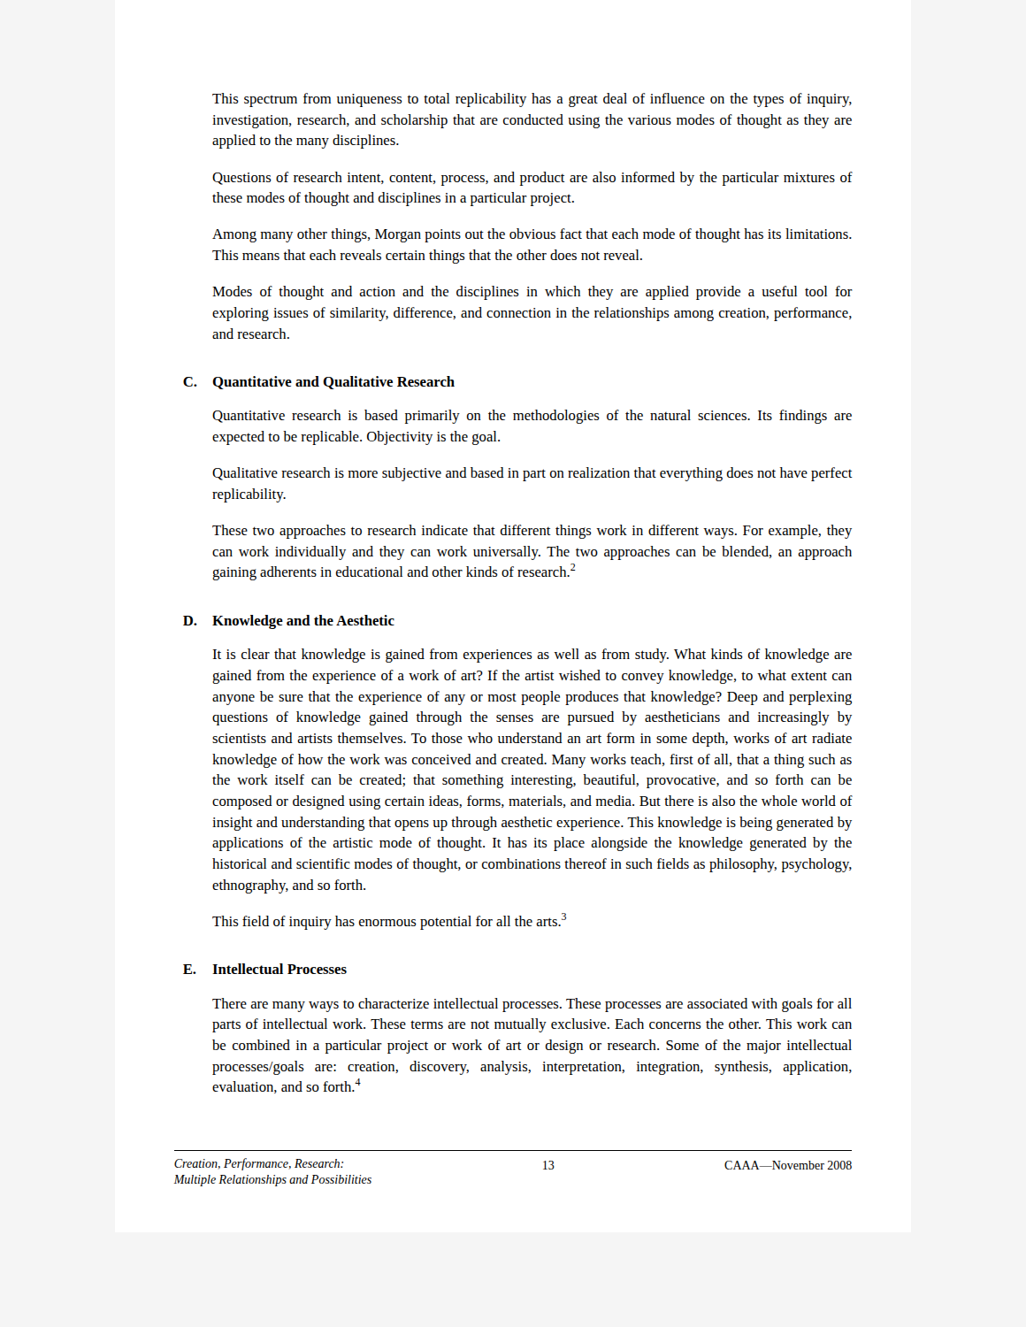This spectrum from uniqueness to total replicability has a great deal of influence on the types of inquiry, investigation, research, and scholarship that are conducted using the various modes of thought as they are applied to the many disciplines.
Questions of research intent, content, process, and product are also informed by the particular mixtures of these modes of thought and disciplines in a particular project.
Among many other things, Morgan points out the obvious fact that each mode of thought has its limitations. This means that each reveals certain things that the other does not reveal.
Modes of thought and action and the disciplines in which they are applied provide a useful tool for exploring issues of similarity, difference, and connection in the relationships among creation, performance, and research.
C. Quantitative and Qualitative Research
Quantitative research is based primarily on the methodologies of the natural sciences. Its findings are expected to be replicable. Objectivity is the goal.
Qualitative research is more subjective and based in part on realization that everything does not have perfect replicability.
These two approaches to research indicate that different things work in different ways. For example, they can work individually and they can work universally. The two approaches can be blended, an approach gaining adherents in educational and other kinds of research.2
D. Knowledge and the Aesthetic
It is clear that knowledge is gained from experiences as well as from study. What kinds of knowledge are gained from the experience of a work of art? If the artist wished to convey knowledge, to what extent can anyone be sure that the experience of any or most people produces that knowledge? Deep and perplexing questions of knowledge gained through the senses are pursued by aestheticians and increasingly by scientists and artists themselves. To those who understand an art form in some depth, works of art radiate knowledge of how the work was conceived and created. Many works teach, first of all, that a thing such as the work itself can be created; that something interesting, beautiful, provocative, and so forth can be composed or designed using certain ideas, forms, materials, and media. But there is also the whole world of insight and understanding that opens up through aesthetic experience. This knowledge is being generated by applications of the artistic mode of thought. It has its place alongside the knowledge generated by the historical and scientific modes of thought, or combinations thereof in such fields as philosophy, psychology, ethnography, and so forth.
This field of inquiry has enormous potential for all the arts.3
E. Intellectual Processes
There are many ways to characterize intellectual processes. These processes are associated with goals for all parts of intellectual work. These terms are not mutually exclusive. Each concerns the other. This work can be combined in a particular project or work of art or design or research. Some of the major intellectual processes/goals are: creation, discovery, analysis, interpretation, integration, synthesis, application, evaluation, and so forth.4
Creation, Performance, Research:
Multiple Relationships and Possibilities
13
CAAA—November 2008